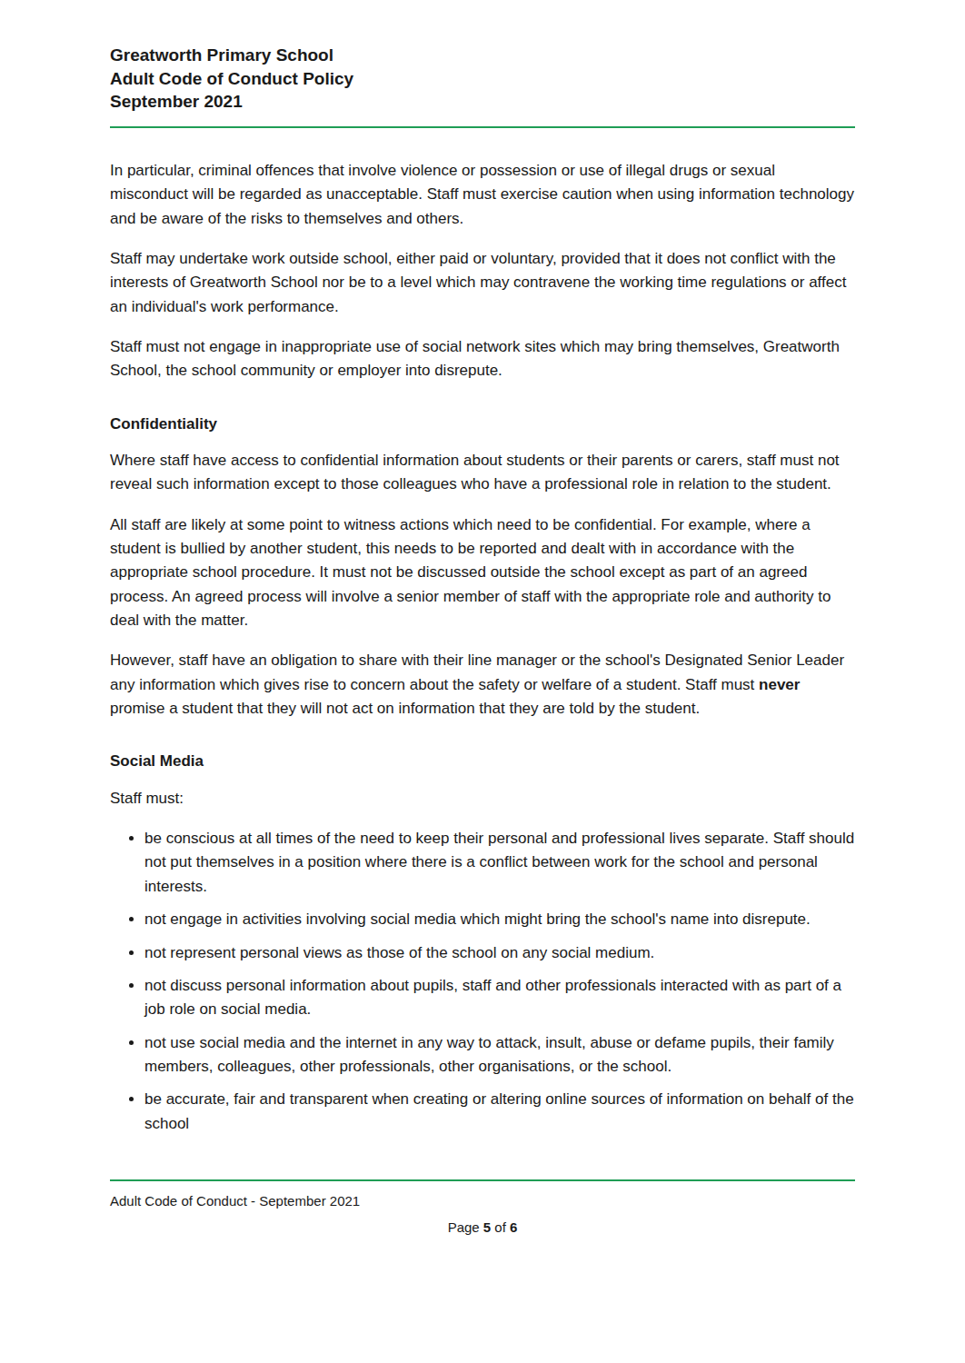Greatworth Primary School
Adult Code of Conduct Policy
September 2021
In particular, criminal offences that involve violence or possession or use of illegal drugs or sexual misconduct will be regarded as unacceptable. Staff must exercise caution when using information technology and be aware of the risks to themselves and others.
Staff may undertake work outside school, either paid or voluntary, provided that it does not conflict with the interests of Greatworth School nor be to a level which may contravene the working time regulations or affect an individual's work performance.
Staff must not engage in inappropriate use of social network sites which may bring themselves, Greatworth School, the school community or employer into disrepute.
Confidentiality
Where staff have access to confidential information about students or their parents or carers, staff must not reveal such information except to those colleagues who have a professional role in relation to the student.
All staff are likely at some point to witness actions which need to be confidential. For example, where a student is bullied by another student, this needs to be reported and dealt with in accordance with the appropriate school procedure. It must not be discussed outside the school except as part of an agreed process. An agreed process will involve a senior member of staff with the appropriate role and authority to deal with the matter.
However, staff have an obligation to share with their line manager or the school's Designated Senior Leader any information which gives rise to concern about the safety or welfare of a student. Staff must never promise a student that they will not act on information that they are told by the student.
Social Media
Staff must:
be conscious at all times of the need to keep their personal and professional lives separate. Staff should not put themselves in a position where there is a conflict between work for the school and personal interests.
not engage in activities involving social media which might bring the school's name into disrepute.
not represent personal views as those of the school on any social medium.
not discuss personal information about pupils, staff and other professionals interacted with as part of a job role on social media.
not use social media and the internet in any way to attack, insult, abuse or defame pupils, their family members, colleagues, other professionals, other organisations, or the school.
be accurate, fair and transparent when creating or altering online sources of information on behalf of the school
Adult Code of Conduct - September 2021
Page 5 of 6